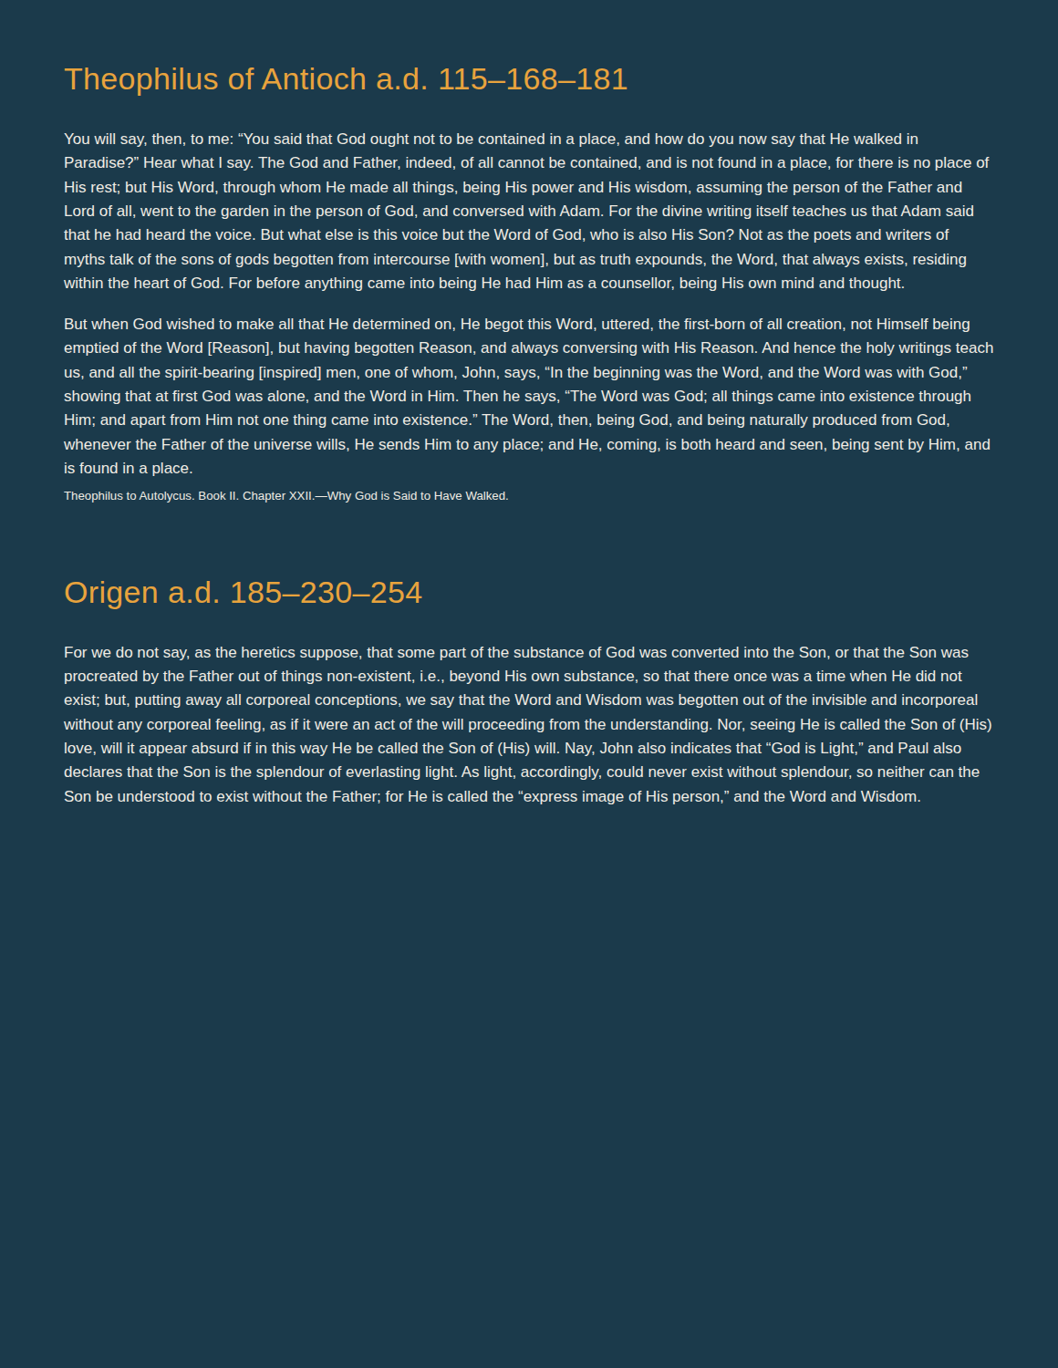Theophilus of Antioch a.d. 115–168–181
You will say, then, to me: “You said that God ought not to be contained in a place, and how do you now say that He walked in Paradise?” Hear what I say. The God and Father, indeed, of all cannot be contained, and is not found in a place, for there is no place of His rest; but His Word, through whom He made all things, being His power and His wisdom, assuming the person of the Father and Lord of all, went to the garden in the person of God, and conversed with Adam. For the divine writing itself teaches us that Adam said that he had heard the voice. But what else is this voice but the Word of God, who is also His Son? Not as the poets and writers of myths talk of the sons of gods begotten from intercourse [with women], but as truth expounds, the Word, that always exists, residing within the heart of God. For before anything came into being He had Him as a counsellor, being His own mind and thought.
But when God wished to make all that He determined on, He begot this Word, uttered, the first-born of all creation, not Himself being emptied of the Word [Reason], but having begotten Reason, and always conversing with His Reason. And hence the holy writings teach us, and all the spirit-bearing [inspired] men, one of whom, John, says, “In the beginning was the Word, and the Word was with God,” showing that at first God was alone, and the Word in Him. Then he says, “The Word was God; all things came into existence through Him; and apart from Him not one thing came into existence.” The Word, then, being God, and being naturally produced from God, whenever the Father of the universe wills, He sends Him to any place; and He, coming, is both heard and seen, being sent by Him, and is found in a place.
Theophilus to Autolycus. Book II. Chapter XXII.—Why God is Said to Have Walked.
Origen a.d. 185–230–254
For we do not say, as the heretics suppose, that some part of the substance of God was converted into the Son, or that the Son was procreated by the Father out of things non-existent, i.e., beyond His own substance, so that there once was a time when He did not exist; but, putting away all corporeal conceptions, we say that the Word and Wisdom was begotten out of the invisible and incorporeal without any corporeal feeling, as if it were an act of the will proceeding from the understanding. Nor, seeing He is called the Son of (His) love, will it appear absurd if in this way He be called the Son of (His) will. Nay, John also indicates that “God is Light,” and Paul also declares that the Son is the splendour of everlasting light. As light, accordingly, could never exist without splendour, so neither can the Son be understood to exist without the Father; for He is called the “express image of His person,” and the Word and Wisdom.